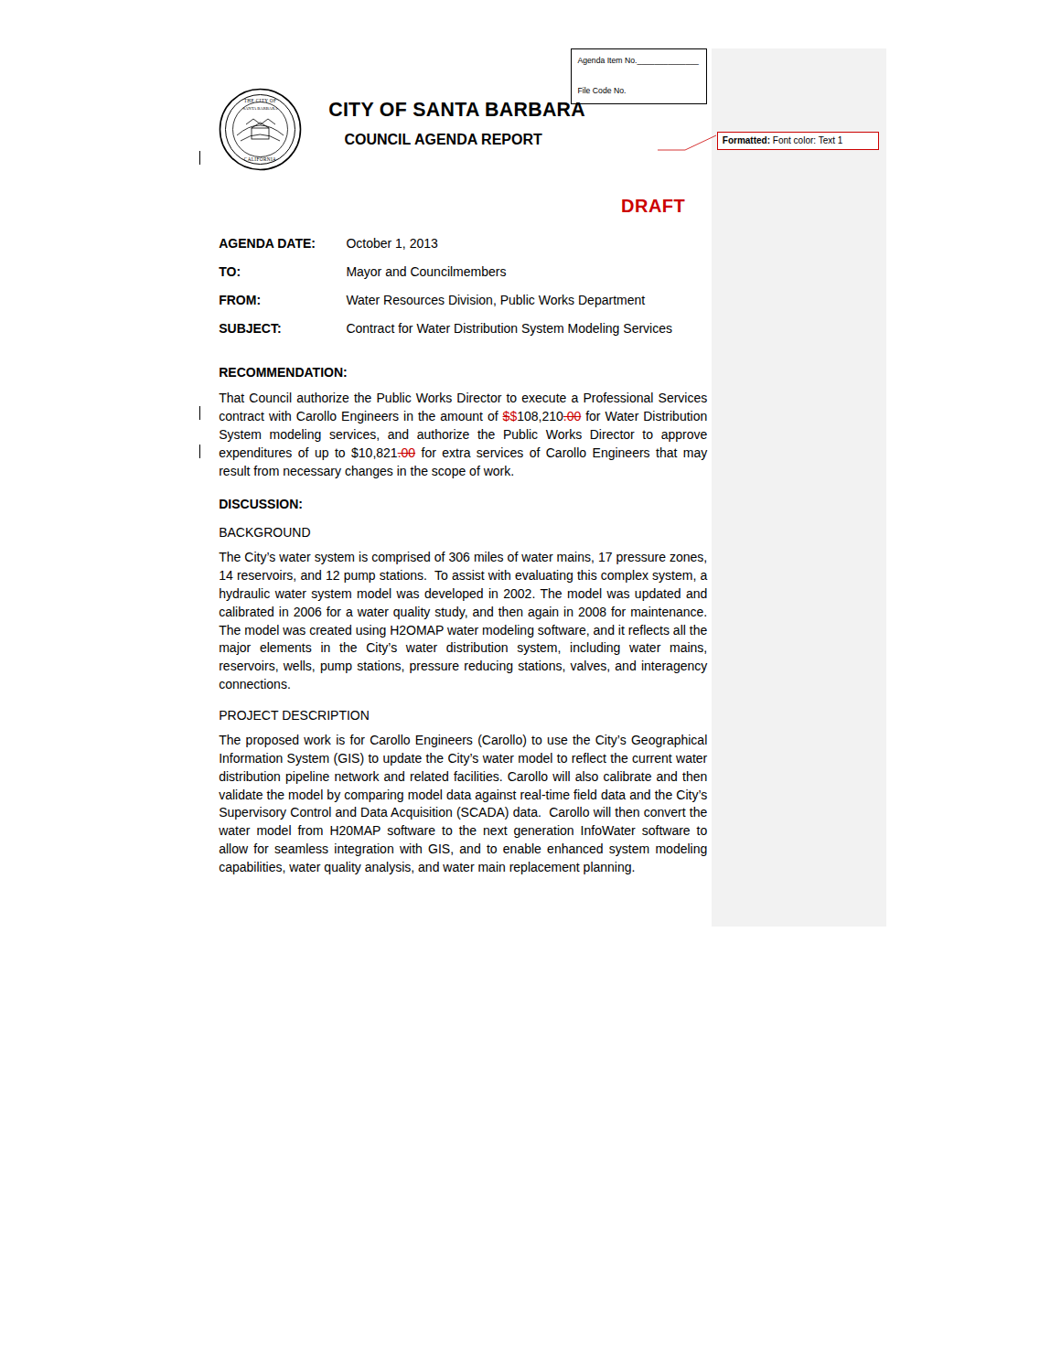Agenda Item No.______________
File Code No.
THE CITY OF CALIFORNIA SANTA BARBARA
CITY OF SANTA BARBARA
COUNCIL AGENDA REPORT
DRAFT
| AGENDA DATE: | October 1, 2013 |
| TO: | Mayor and Councilmembers |
| FROM: | Water Resources Division, Public Works Department |
| SUBJECT: | Contract for Water Distribution System Modeling Services |
RECOMMENDATION:
That Council authorize the Public Works Director to execute a Professional Services contract with Carollo Engineers in the amount of $$108,210.00 for Water Distribution System modeling services, and authorize the Public Works Director to approve expenditures of up to $10,821.00 for extra services of Carollo Engineers that may result from necessary changes in the scope of work.
DISCUSSION:
BACKGROUND
The City’s water system is comprised of 306 miles of water mains, 17 pressure zones, 14 reservoirs, and 12 pump stations. To assist with evaluating this complex system, a hydraulic water system model was developed in 2002. The model was updated and calibrated in 2006 for a water quality study, and then again in 2008 for maintenance. The model was created using H2OMAP water modeling software, and it reflects all the major elements in the City’s water distribution system, including water mains, reservoirs, wells, pump stations, pressure reducing stations, valves, and interagency connections.
PROJECT DESCRIPTION
The proposed work is for Carollo Engineers (Carollo) to use the City’s Geographical Information System (GIS) to update the City’s water model to reflect the current water distribution pipeline network and related facilities. Carollo will also calibrate and then validate the model by comparing model data against real-time field data and the City’s Supervisory Control and Data Acquisition (SCADA) data. Carollo will then convert the water model from H20MAP software to the next generation InfoWater software to allow for seamless integration with GIS, and to enable enhanced system modeling capabilities, water quality analysis, and water main replacement planning.
Formatted: Font color: Text 1